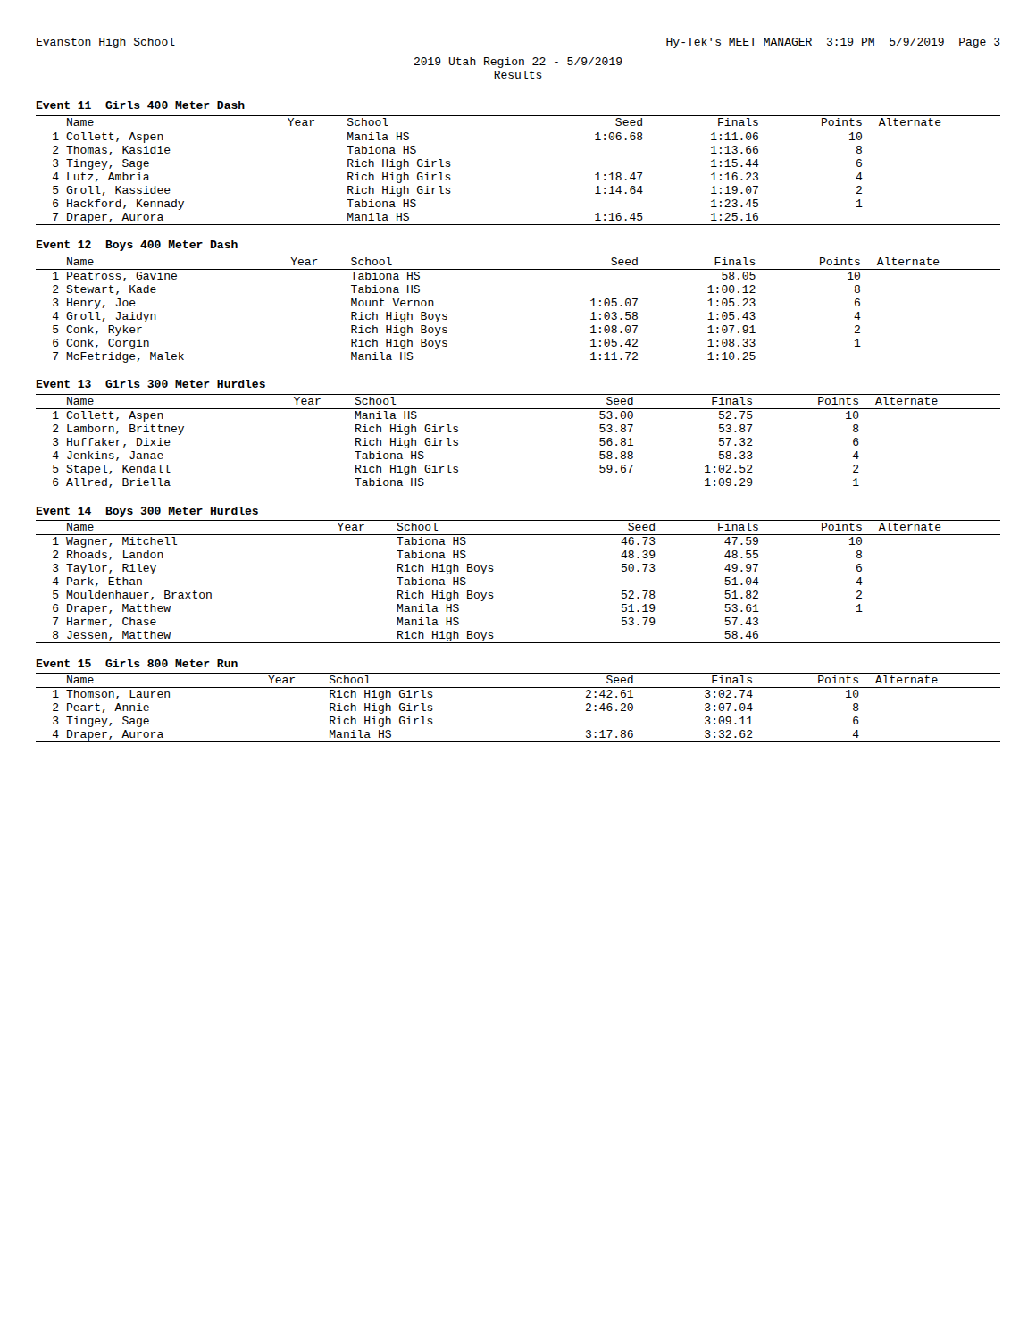Evanston High School Hy-Tek's MEET MANAGER 3:19 PM 5/9/2019 Page 3
2019 Utah Region 22 - 5/9/2019
Results
Event 11 Girls 400 Meter Dash
| | Name | Year | School | Seed | Finals | Points | Alternate |
| --- | --- | --- | --- | --- | --- | --- | --- |
| 1 | Collett, Aspen | | Manila HS | 1:06.68 | 1:11.06 | 10 | |
| 2 | Thomas, Kasidie | | Tabiona HS | | 1:13.66 | 8 | |
| 3 | Tingey, Sage | | Rich High Girls | | 1:15.44 | 6 | |
| 4 | Lutz, Ambria | | Rich High Girls | 1:18.47 | 1:16.23 | 4 | |
| 5 | Groll, Kassidee | | Rich High Girls | 1:14.64 | 1:19.07 | 2 | |
| 6 | Hackford, Kennady | | Tabiona HS | | 1:23.45 | 1 | |
| 7 | Draper, Aurora | | Manila HS | 1:16.45 | 1:25.16 | | |
Event 12 Boys 400 Meter Dash
| | Name | Year | School | Seed | Finals | Points | Alternate |
| --- | --- | --- | --- | --- | --- | --- | --- |
| 1 | Peatross, Gavine | | Tabiona HS | | 58.05 | 10 | |
| 2 | Stewart, Kade | | Tabiona HS | | 1:00.12 | 8 | |
| 3 | Henry, Joe | | Mount Vernon | 1:05.07 | 1:05.23 | 6 | |
| 4 | Groll, Jaidyn | | Rich High Boys | 1:03.58 | 1:05.43 | 4 | |
| 5 | Conk, Ryker | | Rich High Boys | 1:08.07 | 1:07.91 | 2 | |
| 6 | Conk, Corgin | | Rich High Boys | 1:05.42 | 1:08.33 | 1 | |
| 7 | McFetridge, Malek | | Manila HS | 1:11.72 | 1:10.25 | | |
Event 13 Girls 300 Meter Hurdles
| | Name | Year | School | Seed | Finals | Points | Alternate |
| --- | --- | --- | --- | --- | --- | --- | --- |
| 1 | Collett, Aspen | | Manila HS | 53.00 | 52.75 | 10 | |
| 2 | Lamborn, Brittney | | Rich High Girls | 53.87 | 53.87 | 8 | |
| 3 | Huffaker, Dixie | | Rich High Girls | 56.81 | 57.32 | 6 | |
| 4 | Jenkins, Janae | | Tabiona HS | 58.88 | 58.33 | 4 | |
| 5 | Stapel, Kendall | | Rich High Girls | 59.67 | 1:02.52 | 2 | |
| 6 | Allred, Briella | | Tabiona HS | | 1:09.29 | 1 | |
Event 14 Boys 300 Meter Hurdles
| | Name | Year | School | Seed | Finals | Points | Alternate |
| --- | --- | --- | --- | --- | --- | --- | --- |
| 1 | Wagner, Mitchell | | Tabiona HS | 46.73 | 47.59 | 10 | |
| 2 | Rhoads, Landon | | Tabiona HS | 48.39 | 48.55 | 8 | |
| 3 | Taylor, Riley | | Rich High Boys | 50.73 | 49.97 | 6 | |
| 4 | Park, Ethan | | Tabiona HS | | 51.04 | 4 | |
| 5 | Mouldenhauer, Braxton | | Rich High Boys | 52.78 | 51.82 | 2 | |
| 6 | Draper, Matthew | | Manila HS | 51.19 | 53.61 | 1 | |
| 7 | Harmer, Chase | | Manila HS | 53.79 | 57.43 | | |
| 8 | Jessen, Matthew | | Rich High Boys | | 58.46 | | |
Event 15 Girls 800 Meter Run
| | Name | Year | School | Seed | Finals | Points | Alternate |
| --- | --- | --- | --- | --- | --- | --- | --- |
| 1 | Thomson, Lauren | | Rich High Girls | 2:42.61 | 3:02.74 | 10 | |
| 2 | Peart, Annie | | Rich High Girls | 2:46.20 | 3:07.04 | 8 | |
| 3 | Tingey, Sage | | Rich High Girls | | 3:09.11 | 6 | |
| 4 | Draper, Aurora | | Manila HS | 3:17.86 | 3:32.62 | 4 | |